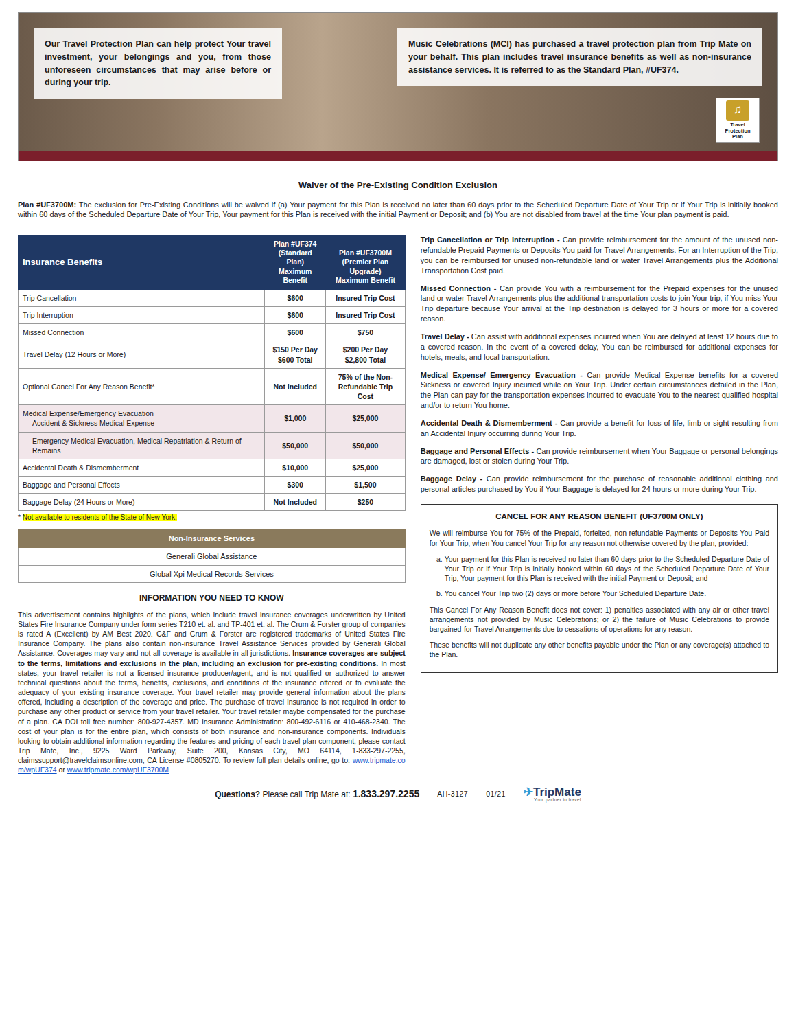Our Travel Protection Plan can help protect Your travel investment, your belongings and you, from those unforeseen circumstances that may arise before or during your trip.
Music Celebrations (MCI) has purchased a travel protection plan from Trip Mate on your behalf. This plan includes travel insurance benefits as well as non-insurance assistance services. It is referred to as the Standard Plan, #UF374.
Travel
Protection
Plan
Waiver of the Pre-Existing Condition Exclusion
Plan #UF3700M: The exclusion for Pre-Existing Conditions will be waived if (a) Your payment for this Plan is received no later than 60 days prior to the Scheduled Departure Date of Your Trip or if Your Trip is initially booked within 60 days of the Scheduled Departure Date of Your Trip, Your payment for this Plan is received with the initial Payment or Deposit; and (b) You are not disabled from travel at the time Your plan payment is paid.
| Insurance Benefits | Plan #UF374 (Standard Plan) Maximum Benefit | Plan #UF3700M (Premier Plan Upgrade) Maximum Benefit |
| --- | --- | --- |
| Trip Cancellation | $600 | Insured Trip Cost |
| Trip Interruption | $600 | Insured Trip Cost |
| Missed Connection | $600 | $750 |
| Travel Delay (12 Hours or More) | $150 Per Day $600 Total | $200 Per Day $2,800 Total |
| Optional Cancel For Any Reason Benefit* | Not Included | 75% of the Non- Refundable Trip Cost |
| Medical Expense/Emergency Evacuation Accident & Sickness Medical Expense | $1,000 | $25,000 |
| Emergency Medical Evacuation, Medical Repatriation & Return of Remains | $50,000 | $50,000 |
| Accidental Death & Dismemberment | $10,000 | $25,000 |
| Baggage and Personal Effects | $300 | $1,500 |
| Baggage Delay (24 Hours or More) | Not Included | $250 |
* Not available to residents of the State of New York.
| Non-Insurance Services |
| --- |
| Generali Global Assistance |
| Global Xpi Medical Records Services |
INFORMATION YOU NEED TO KNOW
This advertisement contains highlights of the plans, which include travel insurance coverages underwritten by United States Fire Insurance Company under form series T210 et. al. and TP-401 et. al. The Crum & Forster group of companies is rated A (Excellent) by AM Best 2020. C&F and Crum & Forster are registered trademarks of United States Fire Insurance Company. The plans also contain non-insurance Travel Assistance Services provided by Generali Global Assistance. Coverages may vary and not all coverage is available in all jurisdictions. Insurance coverages are subject to the terms, limitations and exclusions in the plan, including an exclusion for pre-existing conditions. In most states, your travel retailer is not a licensed insurance producer/agent, and is not qualified or authorized to answer technical questions about the terms, benefits, exclusions, and conditions of the insurance offered or to evaluate the adequacy of your existing insurance coverage. Your travel retailer may provide general information about the plans offered, including a description of the coverage and price. The purchase of travel insurance is not required in order to purchase any other product or service from your travel retailer. Your travel retailer maybe compensated for the purchase of a plan. CA DOI toll free number: 800-927-4357. MD Insurance Administration: 800-492-6116 or 410-468-2340. The cost of your plan is for the entire plan, which consists of both insurance and non-insurance components. Individuals looking to obtain additional information regarding the features and pricing of each travel plan component, please contact Trip Mate, Inc., 9225 Ward Parkway, Suite 200, Kansas City, MO 64114, 1-833-297-2255, claimssupport@travelclaimsonline.com, CA License #0805270. To review full plan details online, go to: www.tripmate.com/wpUF374 or www.tripmate.com/wpUF3700M
Trip Cancellation or Trip Interruption - Can provide reimbursement for the amount of the unused non-refundable Prepaid Payments or Deposits You paid for Travel Arrangements. For an Interruption of the Trip, you can be reimbursed for unused non-refundable land or water Travel Arrangements plus the Additional Transportation Cost paid.
Missed Connection - Can provide You with a reimbursement for the Prepaid expenses for the unused land or water Travel Arrangements plus the additional transportation costs to join Your trip, if You miss Your Trip departure because Your arrival at the Trip destination is delayed for 3 hours or more for a covered reason.
Travel Delay - Can assist with additional expenses incurred when You are delayed at least 12 hours due to a covered reason. In the event of a covered delay, You can be reimbursed for additional expenses for hotels, meals, and local transportation.
Medical Expense/ Emergency Evacuation - Can provide Medical Expense benefits for a covered Sickness or covered Injury incurred while on Your Trip. Under certain circumstances detailed in the Plan, the Plan can pay for the transportation expenses incurred to evacuate You to the nearest qualified hospital and/or to return You home.
Accidental Death & Dismemberment - Can provide a benefit for loss of life, limb or sight resulting from an Accidental Injury occurring during Your Trip.
Baggage and Personal Effects - Can provide reimbursement when Your Baggage or personal belongings are damaged, lost or stolen during Your Trip.
Baggage Delay - Can provide reimbursement for the purchase of reasonable additional clothing and personal articles purchased by You if Your Baggage is delayed for 24 hours or more during Your Trip.
CANCEL FOR ANY REASON BENEFIT (UF3700M ONLY)
We will reimburse You for 75% of the Prepaid, forfeited, non-refundable Payments or Deposits You Paid for Your Trip, when You cancel Your Trip for any reason not otherwise covered by the plan, provided:
Your payment for this Plan is received no later than 60 days prior to the Scheduled Departure Date of Your Trip or if Your Trip is initially booked within 60 days of the Scheduled Departure Date of Your Trip, Your payment for this Plan is received with the initial Payment or Deposit; and
You cancel Your Trip two (2) days or more before Your Scheduled Departure Date.
This Cancel For Any Reason Benefit does not cover: 1) penalties associated with any air or other travel arrangements not provided by Music Celebrations; or 2) the failure of Music Celebrations to provide bargained-for Travel Arrangements due to cessations of operations for any reason.
These benefits will not duplicate any other benefits payable under the Plan or any coverage(s) attached to the Plan.
Questions? Please call Trip Mate at: 1.833.297.2255
AH-3127
01/21
✈TripMateYour partner in travel